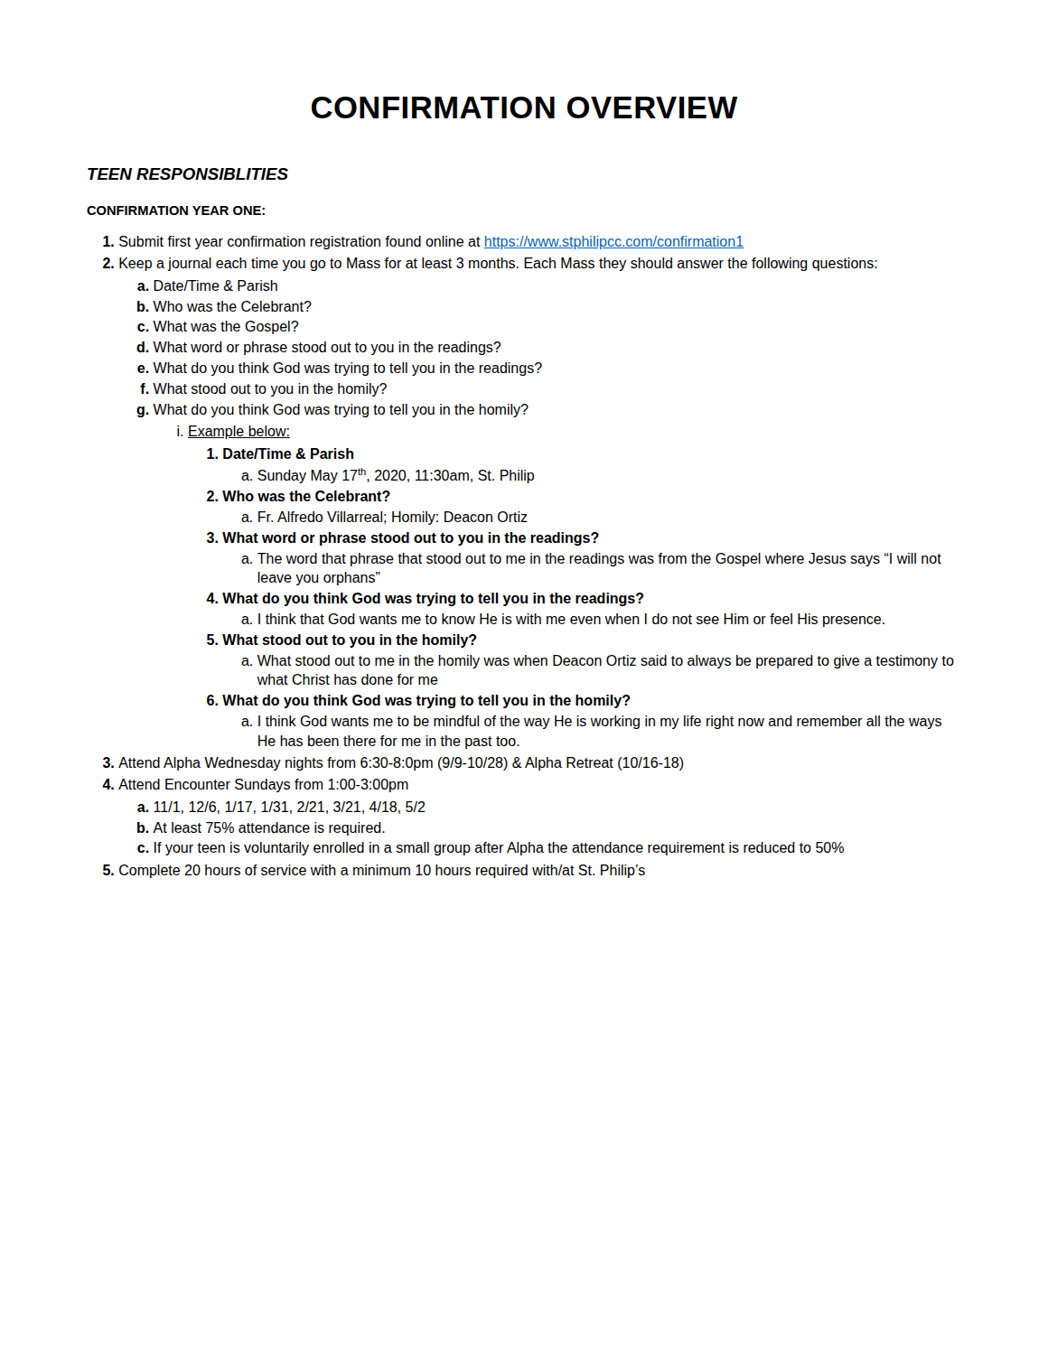CONFIRMATION OVERVIEW
TEEN RESPONSIBLITIES
CONFIRMATION YEAR ONE:
Submit first year confirmation registration found online at https://www.stphilipcc.com/confirmation1
Keep a journal each time you go to Mass for at least 3 months. Each Mass they should answer the following questions:
Date/Time & Parish
Who was the Celebrant?
What was the Gospel?
What word or phrase stood out to you in the readings?
What do you think God was trying to tell you in the readings?
What stood out to you in the homily?
What do you think God was trying to tell you in the homily?
Example below:
Date/Time & Parish
Sunday May 17th, 2020, 11:30am, St. Philip
Who was the Celebrant?
Fr. Alfredo Villarreal; Homily: Deacon Ortiz
What word or phrase stood out to you in the readings?
The word that phrase that stood out to me in the readings was from the Gospel where Jesus says “I will not leave you orphans”
What do you think God was trying to tell you in the readings?
I think that God wants me to know He is with me even when I do not see Him or feel His presence.
What stood out to you in the homily?
What stood out to me in the homily was when Deacon Ortiz said to always be prepared to give a testimony to what Christ has done for me
What do you think God was trying to tell you in the homily?
I think God wants me to be mindful of the way He is working in my life right now and remember all the ways He has been there for me in the past too.
Attend Alpha Wednesday nights from 6:30-8:0pm (9/9-10/28) & Alpha Retreat (10/16-18)
Attend Encounter Sundays from 1:00-3:00pm
11/1, 12/6, 1/17, 1/31, 2/21, 3/21, 4/18, 5/2
At least 75% attendance is required.
If your teen is voluntarily enrolled in a small group after Alpha the attendance requirement is reduced to 50%
Complete 20 hours of service with a minimum 10 hours required with/at St. Philip’s